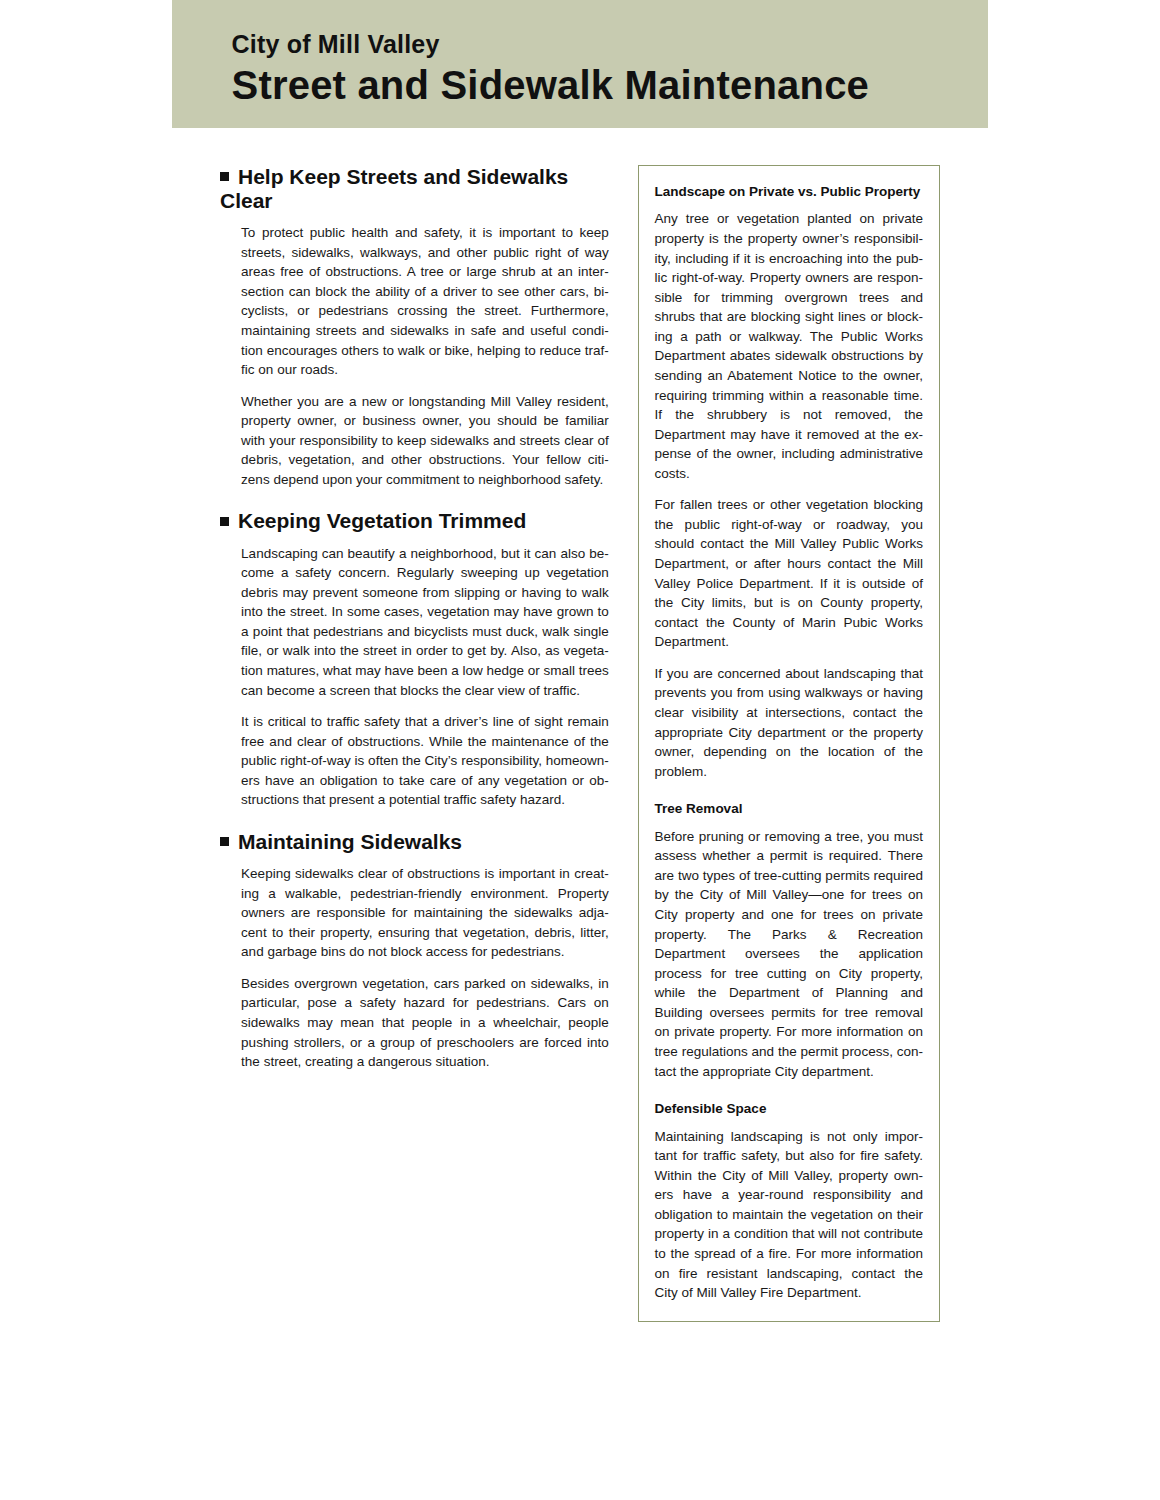City of Mill Valley
Street and Sidewalk Maintenance
Help Keep Streets and Sidewalks Clear
To protect public health and safety, it is important to keep streets, sidewalks, walkways, and other public right of way areas free of obstructions. A tree or large shrub at an intersection can block the ability of a driver to see other cars, bicyclists, or pedestrians crossing the street. Furthermore, maintaining streets and sidewalks in safe and useful condition encourages others to walk or bike, helping to reduce traffic on our roads.
Whether you are a new or longstanding Mill Valley resident, property owner, or business owner, you should be familiar with your responsibility to keep sidewalks and streets clear of debris, vegetation, and other obstructions. Your fellow citizens depend upon your commitment to neighborhood safety.
Keeping Vegetation Trimmed
Landscaping can beautify a neighborhood, but it can also become a safety concern. Regularly sweeping up vegetation debris may prevent someone from slipping or having to walk into the street. In some cases, vegetation may have grown to a point that pedestrians and bicyclists must duck, walk single file, or walk into the street in order to get by. Also, as vegetation matures, what may have been a low hedge or small trees can become a screen that blocks the clear view of traffic.
It is critical to traffic safety that a driver’s line of sight remain free and clear of obstructions. While the maintenance of the public right-of-way is often the City’s responsibility, homeowners have an obligation to take care of any vegetation or obstructions that present a potential traffic safety hazard.
Maintaining Sidewalks
Keeping sidewalks clear of obstructions is important in creating a walkable, pedestrian-friendly environment. Property owners are responsible for maintaining the sidewalks adjacent to their property, ensuring that vegetation, debris, litter, and garbage bins do not block access for pedestrians.
Besides overgrown vegetation, cars parked on sidewalks, in particular, pose a safety hazard for pedestrians. Cars on sidewalks may mean that people in a wheelchair, people pushing strollers, or a group of preschoolers are forced into the street, creating a dangerous situation.
Landscape on Private vs. Public Property
Any tree or vegetation planted on private property is the property owner’s responsibility, including if it is encroaching into the public right-of-way. Property owners are responsible for trimming overgrown trees and shrubs that are blocking sight lines or blocking a path or walkway. The Public Works Department abates sidewalk obstructions by sending an Abatement Notice to the owner, requiring trimming within a reasonable time. If the shrubbery is not removed, the Department may have it removed at the expense of the owner, including administrative costs.
For fallen trees or other vegetation blocking the public right-of-way or roadway, you should contact the Mill Valley Public Works Department, or after hours contact the Mill Valley Police Department. If it is outside of the City limits, but is on County property, contact the County of Marin Pubic Works Department.
If you are concerned about landscaping that prevents you from using walkways or having clear visibility at intersections, contact the appropriate City department or the property owner, depending on the location of the problem.
Tree Removal
Before pruning or removing a tree, you must assess whether a permit is required. There are two types of tree-cutting permits required by the City of Mill Valley—one for trees on City property and one for trees on private property. The Parks & Recreation Department oversees the application process for tree cutting on City property, while the Department of Planning and Building oversees permits for tree removal on private property. For more information on tree regulations and the permit process, contact the appropriate City department.
Defensible Space
Maintaining landscaping is not only important for traffic safety, but also for fire safety. Within the City of Mill Valley, property owners have a year-round responsibility and obligation to maintain the vegetation on their property in a condition that will not contribute to the spread of a fire. For more information on fire resistant landscaping, contact the City of Mill Valley Fire Department.